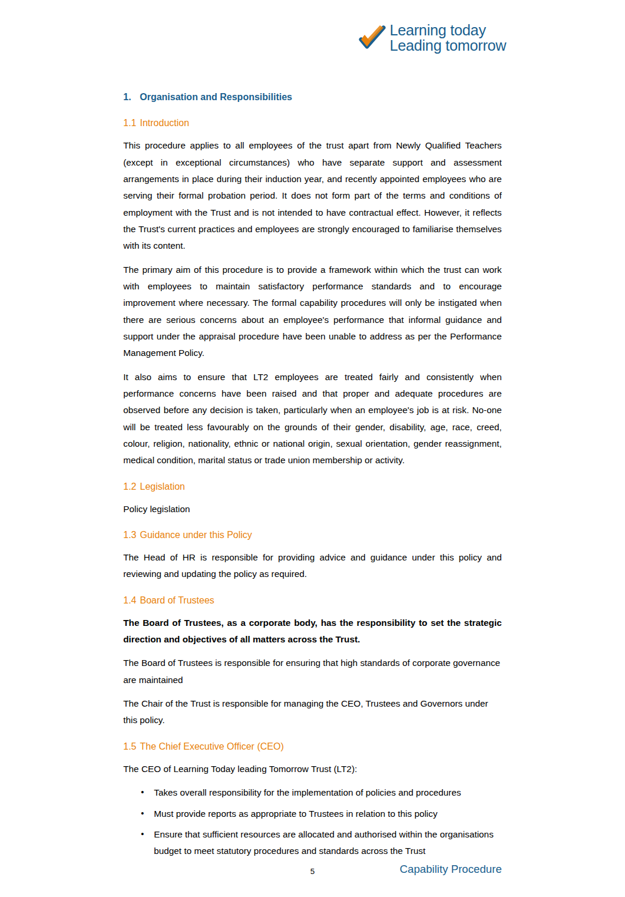Learning today
Leading tomorrow
1. Organisation and Responsibilities
1.1 Introduction
This procedure applies to all employees of the trust apart from Newly Qualified Teachers (except in exceptional circumstances) who have separate support and assessment arrangements in place during their induction year, and recently appointed employees who are serving their formal probation period. It does not form part of the terms and conditions of employment with the Trust and is not intended to have contractual effect. However, it reflects the Trust's current practices and employees are strongly encouraged to familiarise themselves with its content.
The primary aim of this procedure is to provide a framework within which the trust can work with employees to maintain satisfactory performance standards and to encourage improvement where necessary. The formal capability procedures will only be instigated when there are serious concerns about an employee's performance that informal guidance and support under the appraisal procedure have been unable to address as per the Performance Management Policy.
It also aims to ensure that LT2 employees are treated fairly and consistently when performance concerns have been raised and that proper and adequate procedures are observed before any decision is taken, particularly when an employee's job is at risk. No-one will be treated less favourably on the grounds of their gender, disability, age, race, creed, colour, religion, nationality, ethnic or national origin, sexual orientation, gender reassignment, medical condition, marital status or trade union membership or activity.
1.2 Legislation
Policy legislation
1.3 Guidance under this Policy
The Head of HR is responsible for providing advice and guidance under this policy and reviewing and updating the policy as required.
1.4 Board of Trustees
The Board of Trustees, as a corporate body, has the responsibility to set the strategic direction and objectives of all matters across the Trust.
The Board of Trustees is responsible for ensuring that high standards of corporate governance are maintained
The Chair of the Trust is responsible for managing the CEO, Trustees and Governors under this policy.
1.5 The Chief Executive Officer (CEO)
The CEO of Learning Today leading Tomorrow Trust (LT2):
Takes overall responsibility for the implementation of policies and procedures
Must provide reports as appropriate to Trustees in relation to this policy
Ensure that sufficient resources are allocated and authorised within the organisations budget to meet statutory procedures and standards across the Trust
5
Capability Procedure